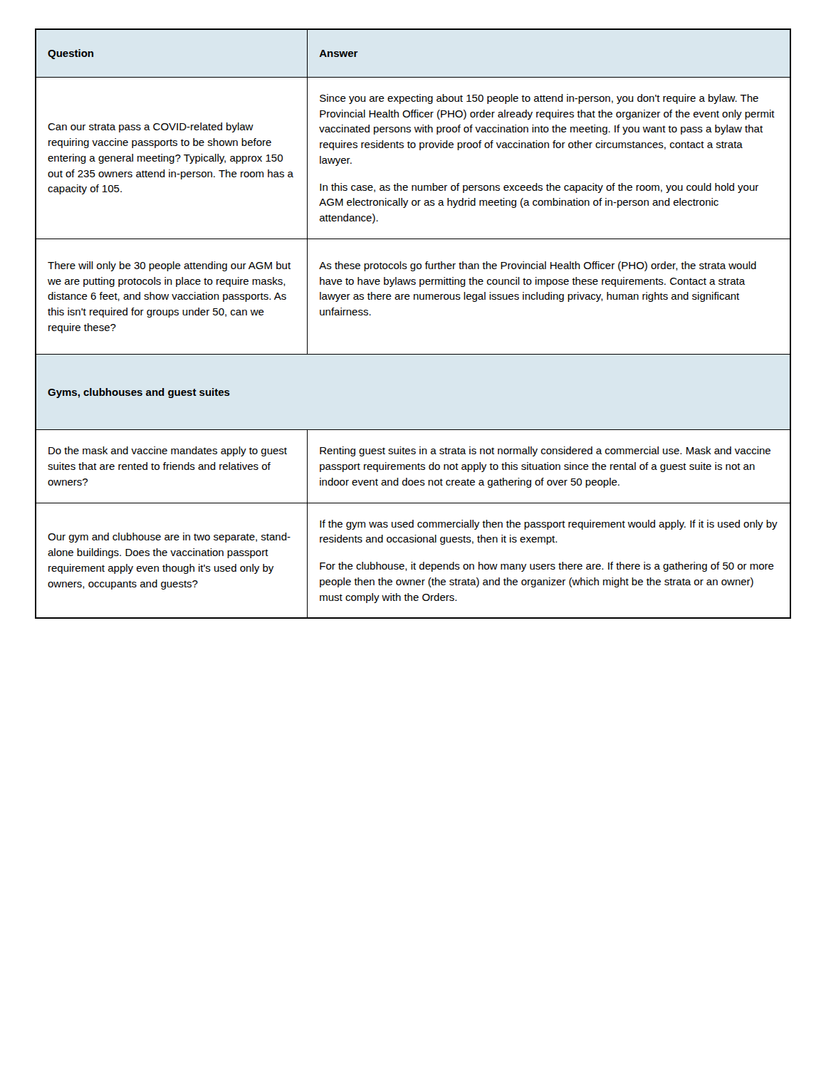| Question | Answer |
| --- | --- |
| Can our strata pass a COVID-related bylaw requiring vaccine passports to be shown before entering a general meeting? Typically, approx 150 out of 235 owners attend in-person. The room has a capacity of 105. | Since you are expecting about 150 people to attend in-person, you don't require a bylaw. The Provincial Health Officer (PHO) order already requires that the organizer of the event only permit vaccinated persons with proof of vaccination into the meeting. If you want to pass a bylaw that requires residents to provide proof of vaccination for other circumstances, contact a strata lawyer. In this case, as the number of persons exceeds the capacity of the room, you could hold your AGM electronically or as a hydrid meeting (a combination of in-person and electronic attendance). |
| There will only be 30 people attending our AGM but we are putting protocols in place to require masks, distance 6 feet, and show vacciation passports. As this isn't required for groups under 50, can we require these? | As these protocols go further than the Provincial Health Officer (PHO) order, the strata would have to have bylaws permitting the council to impose these requirements. Contact a strata lawyer as there are numerous legal issues including privacy, human rights and significant unfairness. |
| Gyms, clubhouses and guest suites |
| Do the mask and vaccine mandates apply to guest suites that are rented to friends and relatives of owners? | Renting guest suites in a strata is not normally considered a commercial use. Mask and vaccine passport requirements do not apply to this situation since the rental of a guest suite is not an indoor event and does not create a gathering of over 50 people. |
| Our gym and clubhouse are in two separate, stand-alone buildings. Does the vaccination passport requirement apply even though it's used only by owners, occupants and guests? | If the gym was used commercially then the passport requirement would apply. If it is used only by residents and occasional guests, then it is exempt. For the clubhouse, it depends on how many users there are. If there is a gathering of 50 or more people then the owner (the strata) and the organizer (which might be the strata or an owner) must comply with the Orders. |